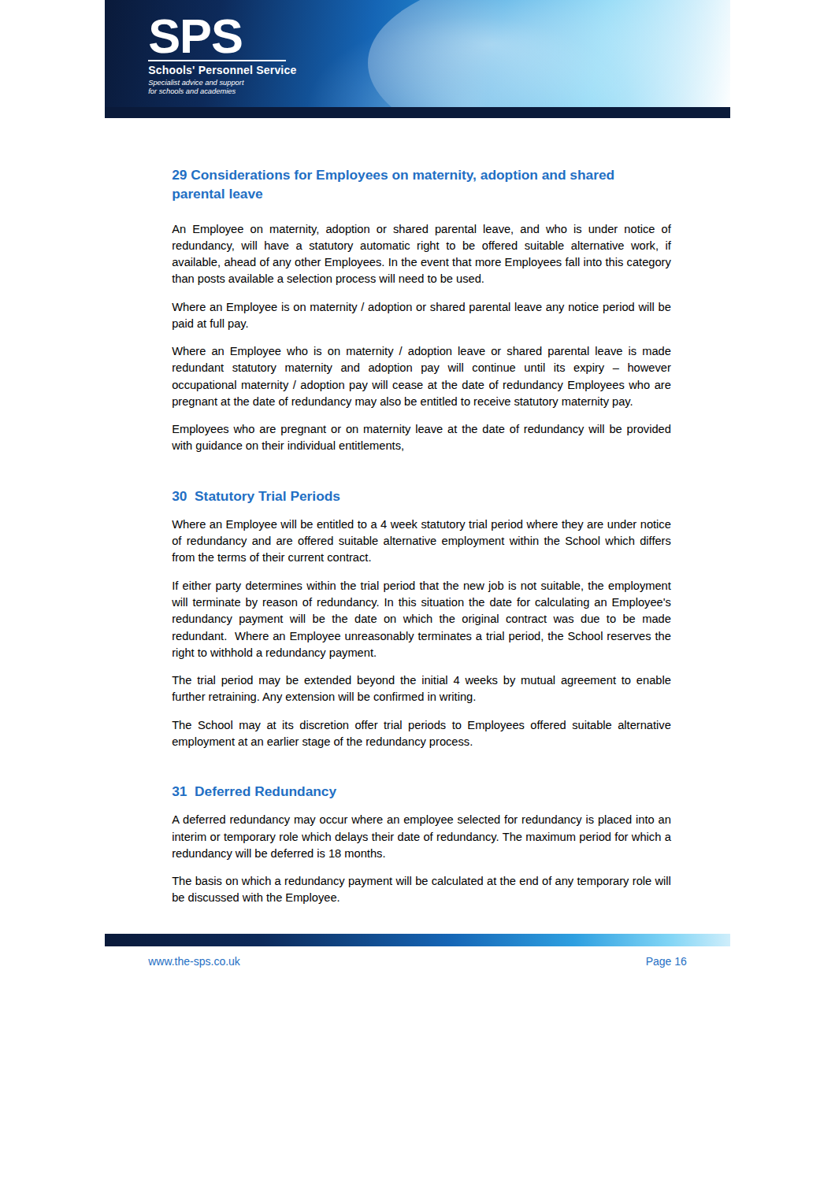SPS
Schools' Personnel Service
Specialist advice and support
for schools and academies
29 Considerations for Employees on maternity, adoption and shared parental leave
An Employee on maternity, adoption or shared parental leave, and who is under notice of redundancy, will have a statutory automatic right to be offered suitable alternative work, if available, ahead of any other Employees. In the event that more Employees fall into this category than posts available a selection process will need to be used.
Where an Employee is on maternity / adoption or shared parental leave any notice period will be paid at full pay.
Where an Employee who is on maternity / adoption leave or shared parental leave is made redundant statutory maternity and adoption pay will continue until its expiry – however occupational maternity / adoption pay will cease at the date of redundancy Employees who are pregnant at the date of redundancy may also be entitled to receive statutory maternity pay.
Employees who are pregnant or on maternity leave at the date of redundancy will be provided with guidance on their individual entitlements,
30 Statutory Trial Periods
Where an Employee will be entitled to a 4 week statutory trial period where they are under notice of redundancy and are offered suitable alternative employment within the School which differs from the terms of their current contract.
If either party determines within the trial period that the new job is not suitable, the employment will terminate by reason of redundancy. In this situation the date for calculating an Employee's redundancy payment will be the date on which the original contract was due to be made redundant. Where an Employee unreasonably terminates a trial period, the School reserves the right to withhold a redundancy payment.
The trial period may be extended beyond the initial 4 weeks by mutual agreement to enable further retraining. Any extension will be confirmed in writing.
The School may at its discretion offer trial periods to Employees offered suitable alternative employment at an earlier stage of the redundancy process.
31 Deferred Redundancy
A deferred redundancy may occur where an employee selected for redundancy is placed into an interim or temporary role which delays their date of redundancy. The maximum period for which a redundancy will be deferred is 18 months.
The basis on which a redundancy payment will be calculated at the end of any temporary role will be discussed with the Employee.
www.the-sps.co.uk Page 16